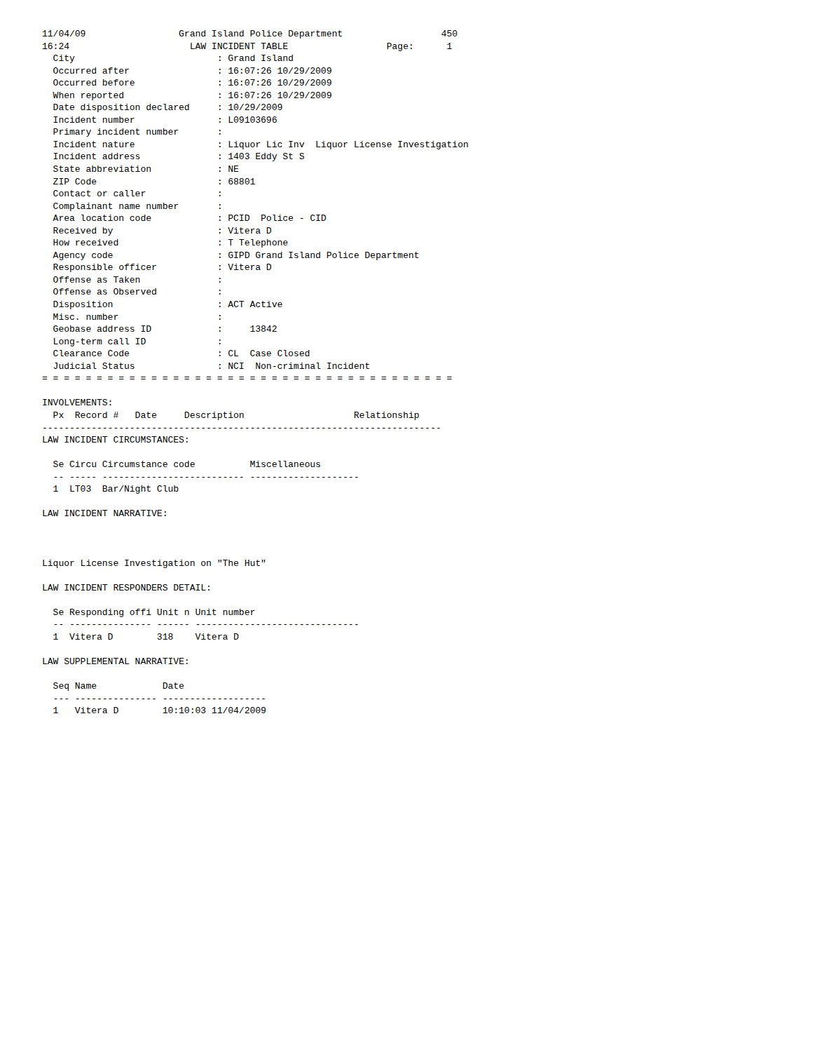11/04/09                 Grand Island Police Department                  450
16:24                      LAW INCIDENT TABLE                  Page:      1
  City                          : Grand Island
  Occurred after                : 16:07:26 10/29/2009
  Occurred before               : 16:07:26 10/29/2009
  When reported                 : 16:07:26 10/29/2009
  Date disposition declared     : 10/29/2009
  Incident number               : L09103696
  Primary incident number       :
  Incident nature               : Liquor Lic Inv  Liquor License Investigation
  Incident address              : 1403 Eddy St S
  State abbreviation            : NE
  ZIP Code                      : 68801
  Contact or caller             :
  Complainant name number       :
  Area location code            : PCID  Police - CID
  Received by                   : Vitera D
  How received                  : T Telephone
  Agency code                   : GIPD Grand Island Police Department
  Responsible officer           : Vitera D
  Offense as Taken              :
  Offense as Observed           :
  Disposition                   : ACT Active
  Misc. number                  :
  Geobase address ID            :     13842
  Long-term call ID             :
  Clearance Code                : CL  Case Closed
  Judicial Status               : NCI  Non-criminal Incident
= = = = = = = = = = = = = = = = = = = = = = = = = = = = = = = = = = = = = =

INVOLVEMENTS:
  Px  Record #   Date     Description                    Relationship
-------------------------------------------------------------------------
LAW INCIDENT CIRCUMSTANCES:

  Se Circu Circumstance code          Miscellaneous
  -- ----- -------------------------- --------------------
  1  LT03  Bar/Night Club

LAW INCIDENT NARRATIVE:



Liquor License Investigation on "The Hut"

LAW INCIDENT RESPONDERS DETAIL:

  Se Responding offi Unit n Unit number
  -- --------------- ------ ------------------------------
  1  Vitera D        318    Vitera D

LAW SUPPLEMENTAL NARRATIVE:

  Seq Name            Date
  --- --------------- -------------------
  1   Vitera D        10:10:03 11/04/2009